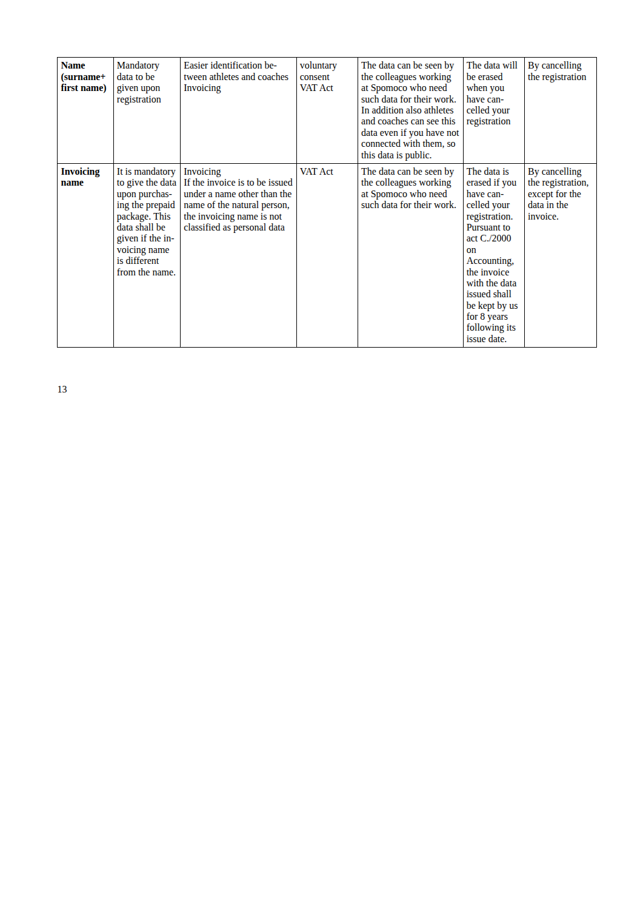| Name (surname+ first name) | Mandatory data to be given upon registration | Easier identification between athletes and coaches Invoicing | voluntary consent VAT Act | The data can be seen by the colleagues working at Spomoco who need such data for their work. In addition also athletes and coaches can see this data even if you have not connected with them, so this data is public. | The data will be erased when you have cancelled your registration | By cancelling the registration |
| Invoicing name | It is mandatory to give the data upon purchasing the prepaid package. This data shall be given if the invoicing name is different from the name. | Invoicing If the invoice is to be issued under a name other than the name of the natural person, the invoicing name is not classified as personal data | VAT Act | The data can be seen by the colleagues working at Spomoco who need such data for their work. | The data is erased if you have cancelled your registration. Pursuant to act C./2000 on Accounting, the invoice with the data issued shall be kept by us for 8 years following its issue date. | By cancelling the registration, except for the data in the invoice. |
13